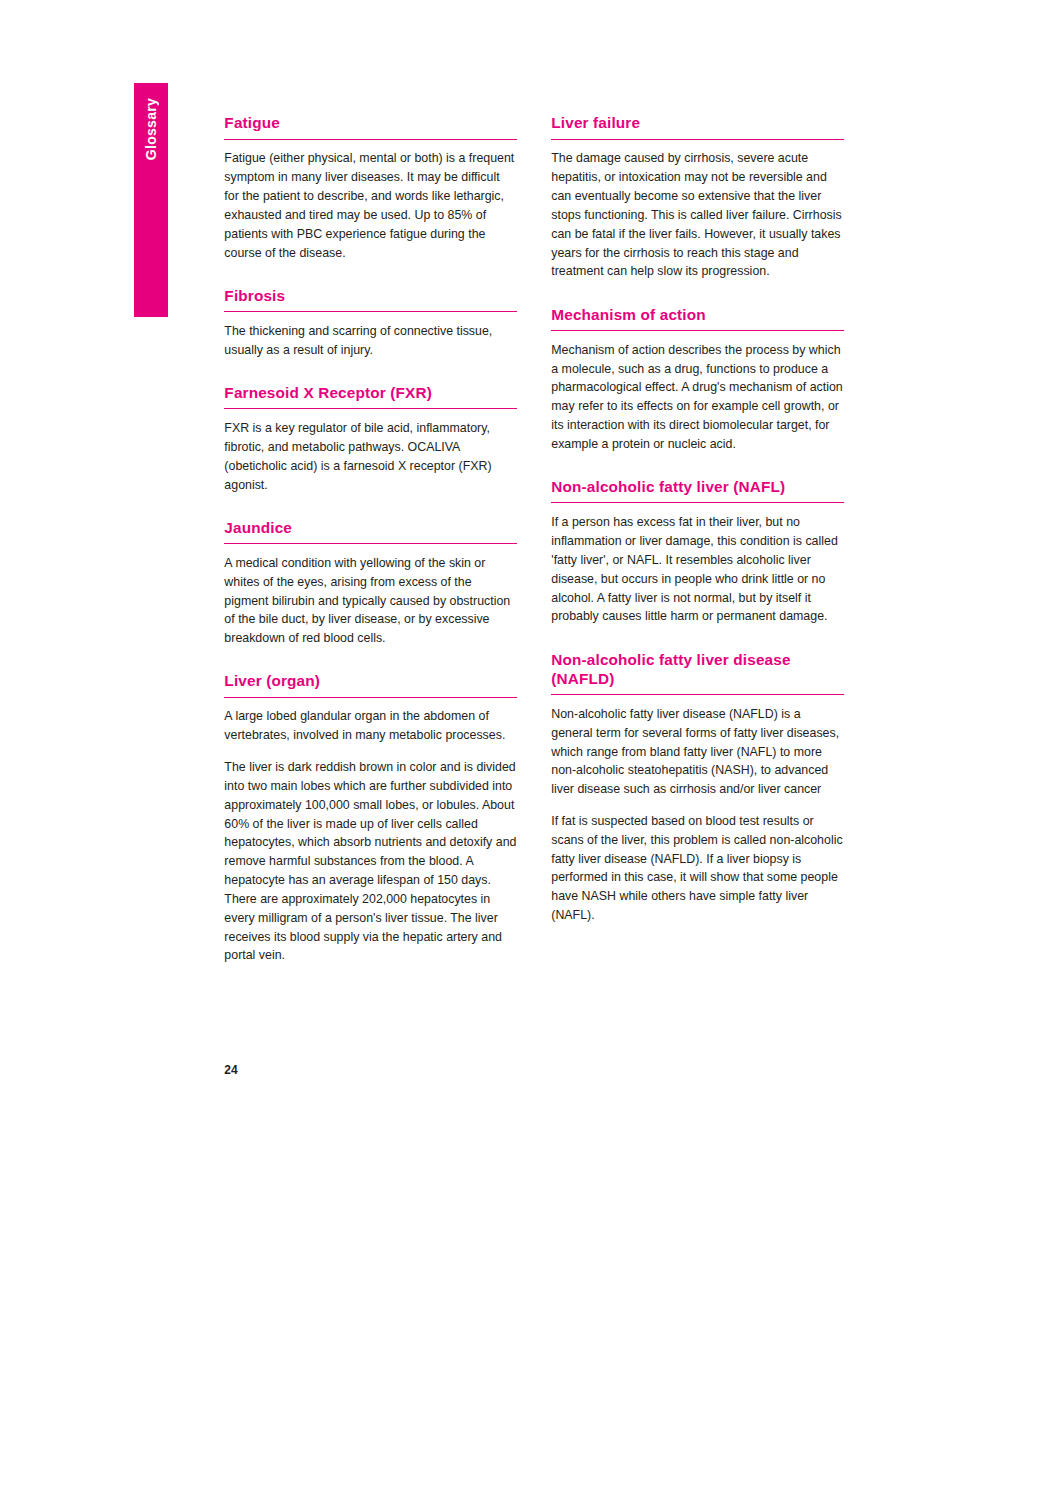Glossary
Fatigue
Fatigue (either physical, mental or both) is a frequent symptom in many liver diseases. It may be difficult for the patient to describe, and words like lethargic, exhausted and tired may be used. Up to 85% of patients with PBC experience fatigue during the course of the disease.
Fibrosis
The thickening and scarring of connective tissue, usually as a result of injury.
Farnesoid X Receptor (FXR)
FXR is a key regulator of bile acid, inflammatory, fibrotic, and metabolic pathways. OCALIVA (obeticholic acid) is a farnesoid X receptor (FXR) agonist.
Jaundice
A medical condition with yellowing of the skin or whites of the eyes, arising from excess of the pigment bilirubin and typically caused by obstruction of the bile duct, by liver disease, or by excessive breakdown of red blood cells.
Liver (organ)
A large lobed glandular organ in the abdomen of vertebrates, involved in many metabolic processes.
The liver is dark reddish brown in color and is divided into two main lobes which are further subdivided into approximately 100,000 small lobes, or lobules. About 60% of the liver is made up of liver cells called hepatocytes, which absorb nutrients and detoxify and remove harmful substances from the blood. A hepatocyte has an average lifespan of 150 days. There are approximately 202,000 hepatocytes in every milligram of a person's liver tissue. The liver receives its blood supply via the hepatic artery and portal vein.
Liver failure
The damage caused by cirrhosis, severe acute hepatitis, or intoxication may not be reversible and can eventually become so extensive that the liver stops functioning. This is called liver failure. Cirrhosis can be fatal if the liver fails. However, it usually takes years for the cirrhosis to reach this stage and treatment can help slow its progression.
Mechanism of action
Mechanism of action describes the process by which a molecule, such as a drug, functions to produce a pharmacological effect. A drug's mechanism of action may refer to its effects on for example cell growth, or its interaction with its direct biomolecular target, for example a protein or nucleic acid.
Non-alcoholic fatty liver (NAFL)
If a person has excess fat in their liver, but no inflammation or liver damage, this condition is called 'fatty liver', or NAFL. It resembles alcoholic liver disease, but occurs in people who drink little or no alcohol. A fatty liver is not normal, but by itself it probably causes little harm or permanent damage.
Non-alcoholic fatty liver disease (NAFLD)
Non-alcoholic fatty liver disease (NAFLD) is a general term for several forms of fatty liver diseases, which range from bland fatty liver (NAFL) to more non-alcoholic steatohepatitis (NASH), to advanced liver disease such as cirrhosis and/or liver cancer
If fat is suspected based on blood test results or scans of the liver, this problem is called non-alcoholic fatty liver disease (NAFLD). If a liver biopsy is performed in this case, it will show that some people have NASH while others have simple fatty liver (NAFL).
24